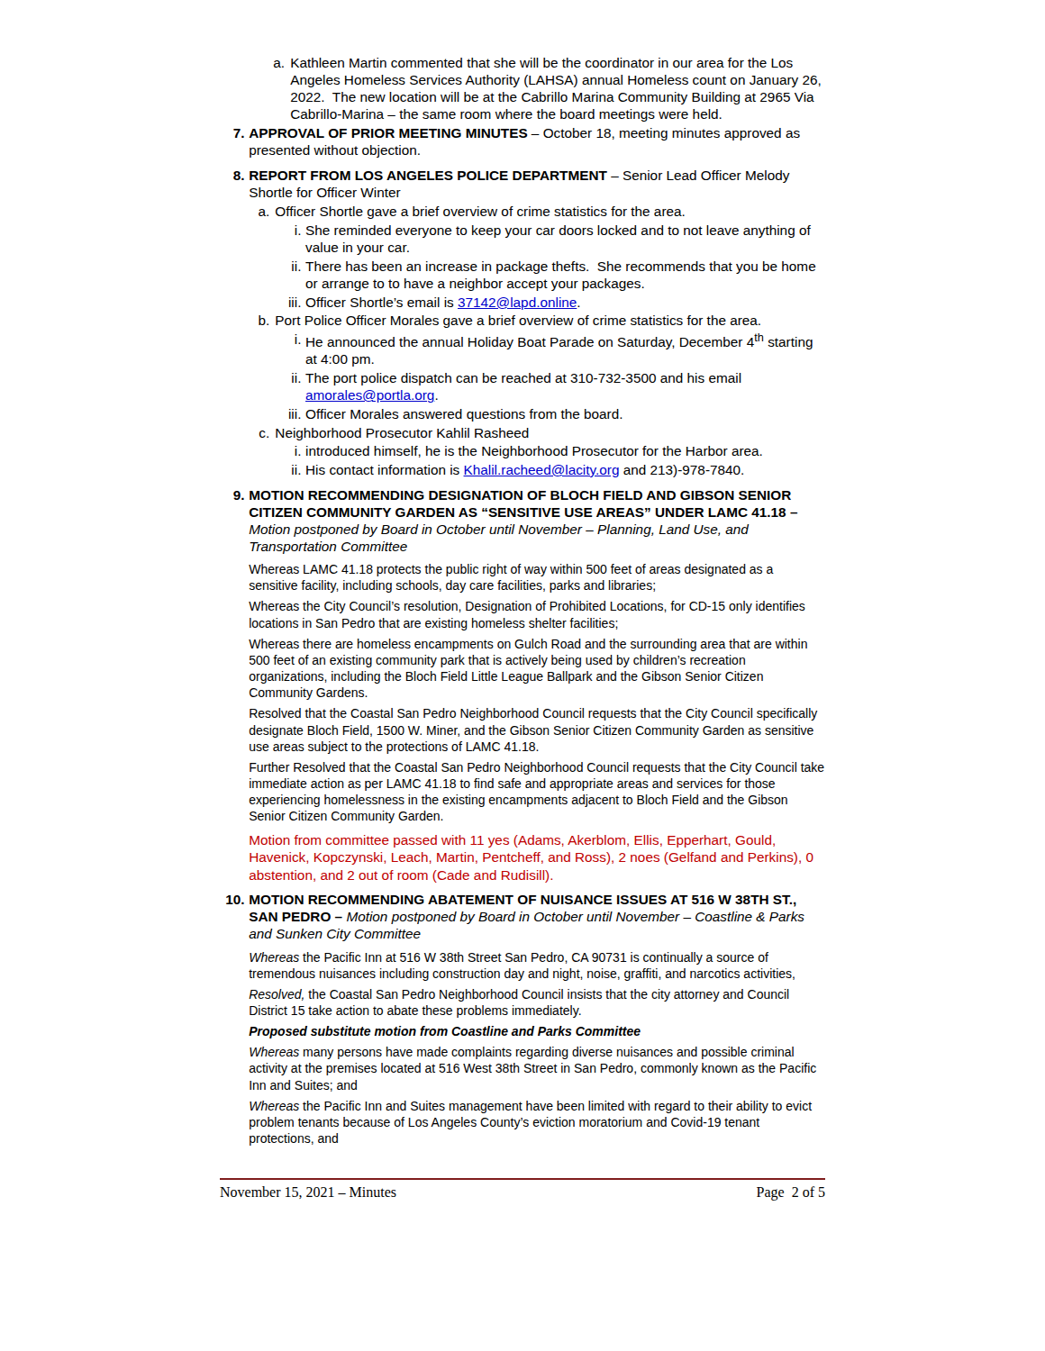a. Kathleen Martin commented that she will be the coordinator in our area for the Los Angeles Homeless Services Authority (LAHSA) annual Homeless count on January 26, 2022. The new location will be at the Cabrillo Marina Community Building at 2965 Via Cabrillo-Marina – the same room where the board meetings were held.
7. APPROVAL OF PRIOR MEETING MINUTES – October 18, meeting minutes approved as presented without objection.
8. REPORT FROM LOS ANGELES POLICE DEPARTMENT – Senior Lead Officer Melody Shortle for Officer Winter
a. Officer Shortle gave a brief overview of crime statistics for the area.
i. She reminded everyone to keep your car doors locked and to not leave anything of value in your car.
ii. There has been an increase in package thefts. She recommends that you be home or arrange to to have a neighbor accept your packages.
iii. Officer Shortle’s email is 37142@lapd.online.
b. Port Police Officer Morales gave a brief overview of crime statistics for the area.
i. He announced the annual Holiday Boat Parade on Saturday, December 4th starting at 4:00 pm.
ii. The port police dispatch can be reached at 310-732-3500 and his email amorales@portla.org.
iii. Officer Morales answered questions from the board.
c. Neighborhood Prosecutor Kahlil Rasheed
i. introduced himself, he is the Neighborhood Prosecutor for the Harbor area.
ii. His contact information is Khalil.racheed@lacity.org and 213)-978-7840.
9. MOTION RECOMMENDING DESIGNATION OF BLOCH FIELD AND GIBSON SENIOR CITIZEN COMMUNITY GARDEN AS “SENSITIVE USE AREAS” UNDER LAMC 41.18 – Motion postponed by Board in October until November – Planning, Land Use, and Transportation Committee
Whereas LAMC 41.18 protects the public right of way within 500 feet of areas designated as a sensitive facility, including schools, day care facilities, parks and libraries;
Whereas the City Council’s resolution, Designation of Prohibited Locations, for CD-15 only identifies locations in San Pedro that are existing homeless shelter facilities;
Whereas there are homeless encampments on Gulch Road and the surrounding area that are within 500 feet of an existing community park that is actively being used by children’s recreation organizations, including the Bloch Field Little League Ballpark and the Gibson Senior Citizen Community Gardens.
Resolved that the Coastal San Pedro Neighborhood Council requests that the City Council specifically designate Bloch Field, 1500 W. Miner, and the Gibson Senior Citizen Community Garden as sensitive use areas subject to the protections of LAMC 41.18.
Further Resolved that the Coastal San Pedro Neighborhood Council requests that the City Council take immediate action as per LAMC 41.18 to find safe and appropriate areas and services for those experiencing homelessness in the existing encampments adjacent to Bloch Field and the Gibson Senior Citizen Community Garden.
Motion from committee passed with 11 yes (Adams, Akerblom, Ellis, Epperhart, Gould, Havenick, Kopczynski, Leach, Martin, Pentcheff, and Ross), 2 noes (Gelfand and Perkins), 0 abstention, and 2 out of room (Cade and Rudisill).
10. MOTION RECOMMENDING ABATEMENT OF NUISANCE ISSUES AT 516 W 38TH ST., SAN PEDRO – Motion postponed by Board in October until November – Coastline & Parks and Sunken City Committee
Whereas the Pacific Inn at 516 W 38th Street San Pedro, CA 90731 is continually a source of tremendous nuisances including construction day and night, noise, graffiti, and narcotics activities,
Resolved, the Coastal San Pedro Neighborhood Council insists that the city attorney and Council District 15 take action to abate these problems immediately.
Proposed substitute motion from Coastline and Parks Committee
Whereas many persons have made complaints regarding diverse nuisances and possible criminal activity at the premises located at 516 West 38th Street in San Pedro, commonly known as the Pacific Inn and Suites; and
Whereas the Pacific Inn and Suites management have been limited with regard to their ability to evict problem tenants because of Los Angeles County’s eviction moratorium and Covid-19 tenant protections, and
November 15, 2021 – Minutes Page 2 of 5